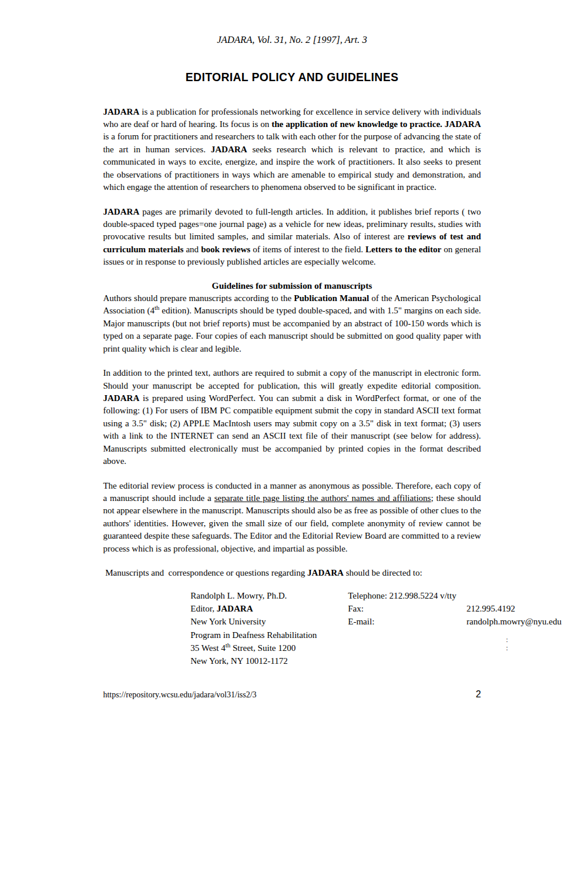JADARA, Vol. 31, No. 2 [1997], Art. 3
EDITORIAL POLICY AND GUIDELINES
JADARA is a publication for professionals networking for excellence in service delivery with individuals who are deaf or hard of hearing. Its focus is on the application of new knowledge to practice. JADARA is a forum for practitioners and researchers to talk with each other for the purpose of advancing the state of the art in human services. JADARA seeks research which is relevant to practice, and which is communicated in ways to excite, energize, and inspire the work of practitioners. It also seeks to present the observations of practitioners in ways which are amenable to empirical study and demonstration, and which engage the attention of researchers to phenomena observed to be significant in practice.
JADARA pages are primarily devoted to full-length articles. In addition, it publishes brief reports ( two double-spaced typed pages=one journal page) as a vehicle for new ideas, preliminary results, studies with provocative results but limited samples, and similar materials. Also of interest are reviews of test and curriculum materials and book reviews of items of interest to the field. Letters to the editor on general issues or in response to previously published articles are especially welcome.
Guidelines for submission of manuscripts
Authors should prepare manuscripts according to the Publication Manual of the American Psychological Association (4th edition). Manuscripts should be typed double-spaced, and with 1.5" margins on each side. Major manuscripts (but not brief reports) must be accompanied by an abstract of 100-150 words which is typed on a separate page. Four copies of each manuscript should be submitted on good quality paper with print quality which is clear and legible.
In addition to the printed text, authors are required to submit a copy of the manuscript in electronic form. Should your manuscript be accepted for publication, this will greatly expedite editorial composition. JADARA is prepared using WordPerfect. You can submit a disk in WordPerfect format, or one of the following: (1) For users of IBM PC compatible equipment submit the copy in standard ASCII text format using a 3.5" disk; (2) APPLE MacIntosh users may submit copy on a 3.5" disk in text format; (3) users with a link to the INTERNET can send an ASCII text file of their manuscript (see below for address). Manuscripts submitted electronically must be accompanied by printed copies in the format described above.
The editorial review process is conducted in a manner as anonymous as possible. Therefore, each copy of a manuscript should include a separate title page listing the authors' names and affiliations; these should not appear elsewhere in the manuscript. Manuscripts should also be as free as possible of other clues to the authors' identities. However, given the small size of our field, complete anonymity of review cannot be guaranteed despite these safeguards. The Editor and the Editorial Review Board are committed to a review process which is as professional, objective, and impartial as possible.
Manuscripts and correspondence or questions regarding JADARA should be directed to:
| Randolph L. Mowry, Ph.D. | Telephone: 212.998.5224 v/tty | |
| Editor, JADARA | Fax: | 212.995.4192 |
| New York University | E-mail: | randolph.mowry@nyu.edu |
| Program in Deafness Rehabilitation | | |
| 35 West 4 th Street, Suite 1200 | | |
| New York, NY 10012-1172 | | |
:
:
https://repository.wcsu.edu/jadara/vol31/iss2/3 2